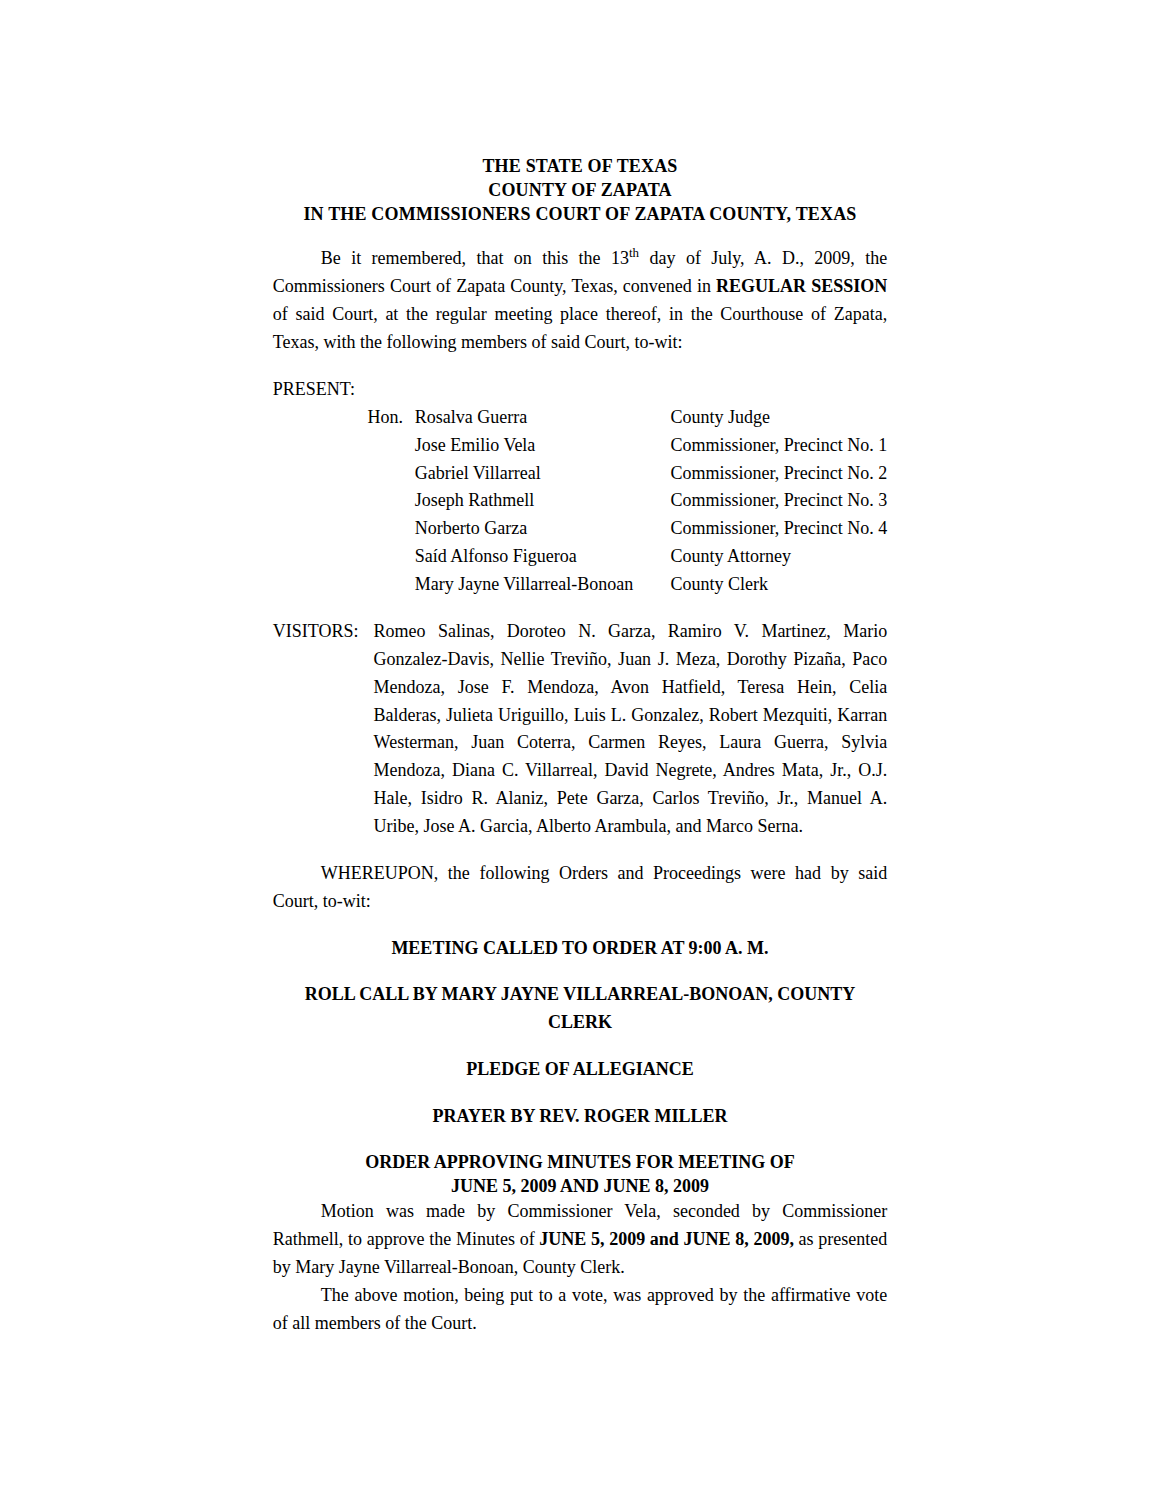THE STATE OF TEXAS
COUNTY OF ZAPATA
IN THE COMMISSIONERS COURT OF ZAPATA COUNTY, TEXAS
Be it remembered, that on this the 13th day of July, A. D., 2009, the Commissioners Court of Zapata County, Texas, convened in REGULAR SESSION of said Court, at the regular meeting place thereof, in the Courthouse of Zapata, Texas, with the following members of said Court, to-wit:
| PRESENT: | | | |
| | Hon. | Rosalva Guerra | County Judge |
| | | Jose Emilio Vela | Commissioner, Precinct No. 1 |
| | | Gabriel Villarreal | Commissioner, Precinct No. 2 |
| | | Joseph Rathmell | Commissioner, Precinct No. 3 |
| | | Norberto Garza | Commissioner, Precinct No. 4 |
| | | Saíd Alfonso Figueroa | County Attorney |
| | | Mary Jayne Villarreal-Bonoan | County Clerk |
| VISITORS: | Romeo Salinas, Doroteo N. Garza, Ramiro V. Martinez, Mario Gonzalez-Davis, Nellie Treviño, Juan J. Meza, Dorothy Pizaña, Paco Mendoza, Jose F. Mendoza, Avon Hatfield, Teresa Hein, Celia Balderas, Julieta Uriguillo, Luis L. Gonzalez, Robert Mezquiti, Karran Westerman, Juan Coterra, Carmen Reyes, Laura Guerra, Sylvia Mendoza, Diana C. Villarreal, David Negrete, Andres Mata, Jr., O.J. Hale, Isidro R. Alaniz, Pete Garza, Carlos Treviño, Jr., Manuel A. Uribe, Jose A. Garcia, Alberto Arambula, and Marco Serna. |
WHEREUPON, the following Orders and Proceedings were had by said Court, to-wit:
MEETING CALLED TO ORDER AT 9:00 A. M.
ROLL CALL BY MARY JAYNE VILLARREAL-BONOAN, COUNTY CLERK
PLEDGE OF ALLEGIANCE
PRAYER BY REV. ROGER MILLER
ORDER APPROVING MINUTES FOR MEETING OF
JUNE 5, 2009 AND JUNE 8, 2009
Motion was made by Commissioner Vela, seconded by Commissioner Rathmell, to approve the Minutes of JUNE 5, 2009 and JUNE 8, 2009, as presented by Mary Jayne Villarreal-Bonoan, County Clerk.
The above motion, being put to a vote, was approved by the affirmative vote of all members of the Court.